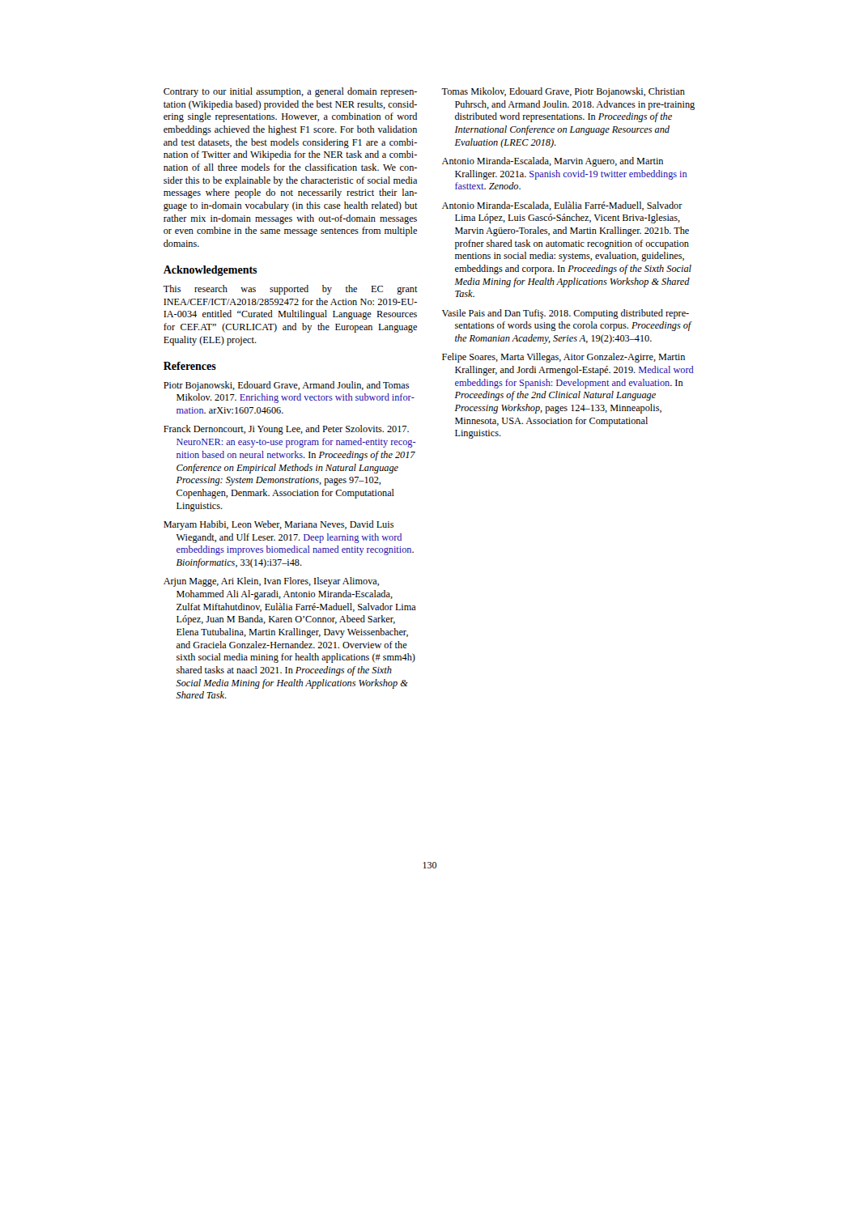Contrary to our initial assumption, a general domain representation (Wikipedia based) provided the best NER results, considering single representations. However, a combination of word embeddings achieved the highest F1 score. For both validation and test datasets, the best models considering F1 are a combination of Twitter and Wikipedia for the NER task and a combination of all three models for the classification task. We consider this to be explainable by the characteristic of social media messages where people do not necessarily restrict their language to in-domain vocabulary (in this case health related) but rather mix in-domain messages with out-of-domain messages or even combine in the same message sentences from multiple domains.
Acknowledgements
This research was supported by the EC grant INEA/CEF/ICT/A2018/28592472 for the Action No: 2019-EU-IA-0034 entitled “Curated Multilingual Language Resources for CEF.AT” (CURLICAT) and by the European Language Equality (ELE) project.
References
Piotr Bojanowski, Edouard Grave, Armand Joulin, and Tomas Mikolov. 2017. Enriching word vectors with subword information. arXiv:1607.04606.
Franck Dernoncourt, Ji Young Lee, and Peter Szolovits. 2017. NeuroNER: an easy-to-use program for named-entity recognition based on neural networks. In Proceedings of the 2017 Conference on Empirical Methods in Natural Language Processing: System Demonstrations, pages 97–102, Copenhagen, Denmark. Association for Computational Linguistics.
Maryam Habibi, Leon Weber, Mariana Neves, David Luis Wiegandt, and Ulf Leser. 2017. Deep learning with word embeddings improves biomedical named entity recognition. Bioinformatics, 33(14):i37–i48.
Arjun Magge, Ari Klein, Ivan Flores, Ilseyar Alimova, Mohammed Ali Al-garadi, Antonio Miranda-Escalada, Zulfat Miftahutdinov, Eulàlia Farré-Maduell, Salvador Lima López, Juan M Banda, Karen O’Connor, Abeed Sarker, Elena Tutubalina, Martin Krallinger, Davy Weissenbacher, and Graciela Gonzalez-Hernandez. 2021. Overview of the sixth social media mining for health applications (# smm4h) shared tasks at naacl 2021. In Proceedings of the Sixth Social Media Mining for Health Applications Workshop & Shared Task.
Tomas Mikolov, Edouard Grave, Piotr Bojanowski, Christian Puhrsch, and Armand Joulin. 2018. Advances in pre-training distributed word representations. In Proceedings of the International Conference on Language Resources and Evaluation (LREC 2018).
Antonio Miranda-Escalada, Marvin Aguero, and Martin Krallinger. 2021a. Spanish covid-19 twitter embeddings in fasttext. Zenodo.
Antonio Miranda-Escalada, Eulàlia Farré-Maduell, Salvador Lima López, Luis Gascó-Sánchez, Vicent Briva-Iglesias, Marvin Agüero-Torales, and Martin Krallinger. 2021b. The profner shared task on automatic recognition of occupation mentions in social media: systems, evaluation, guidelines, embeddings and corpora. In Proceedings of the Sixth Social Media Mining for Health Applications Workshop & Shared Task.
Vasile Pais and Dan Tufiş. 2018. Computing distributed representations of words using the corola corpus. Proceedings of the Romanian Academy, Series A, 19(2):403–410.
Felipe Soares, Marta Villegas, Aitor Gonzalez-Agirre, Martin Krallinger, and Jordi Armengol-Estapé. 2019. Medical word embeddings for Spanish: Development and evaluation. In Proceedings of the 2nd Clinical Natural Language Processing Workshop, pages 124–133, Minneapolis, Minnesota, USA. Association for Computational Linguistics.
130